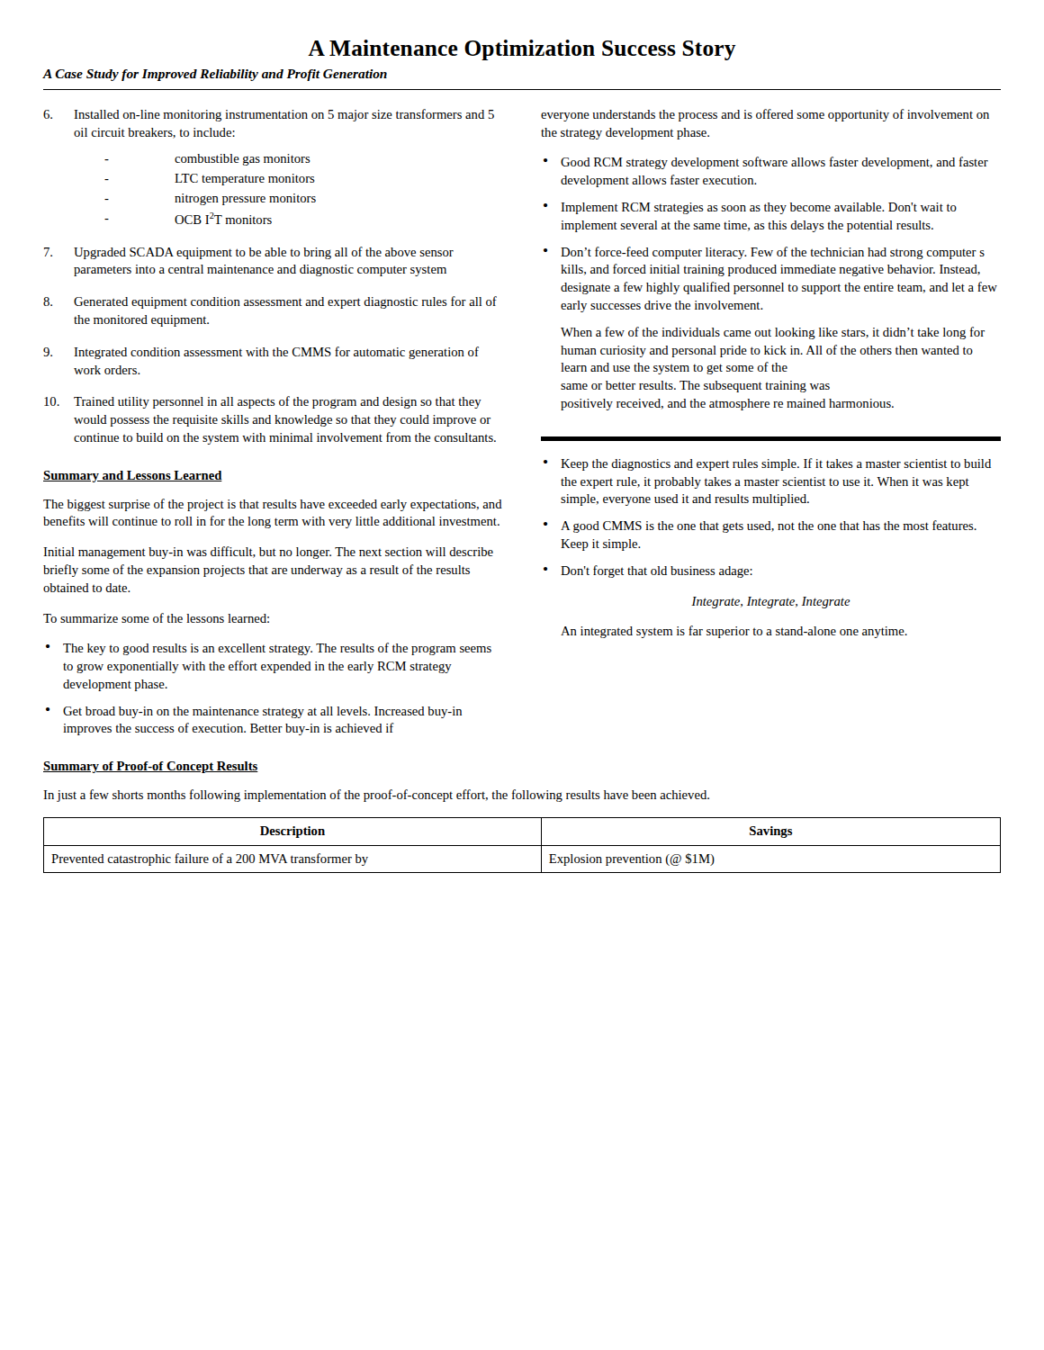A Maintenance Optimization Success Story
A Case Study for Improved Reliability and Profit Generation
6. Installed on-line monitoring instrumentation on 5 major size transformers and 5 oil circuit breakers, to include:
-combustible gas monitors
-LTC temperature monitors
-nitrogen pressure monitors
-OCB I2T monitors
7. Upgraded SCADA equipment to be able to bring all of the above sensor parameters into a central maintenance and diagnostic computer system
8. Generated equipment condition assessment and expert diagnostic rules for all of the monitored equipment.
9. Integrated condition assessment with the CMMS for automatic generation of work orders.
10. Trained utility personnel in all aspects of the program and design so that they would possess the requisite skills and knowledge so that they could improve or continue to build on the system with minimal involvement from the consultants.
Summary and Lessons Learned
The biggest surprise of the project is that results have exceeded early expectations, and benefits will continue to roll in for the long term with very little additional investment.
Initial management buy-in was difficult, but no longer. The next section will describe briefly some of the expansion projects that are underway as a result of the results obtained to date.
To summarize some of the lessons learned:
The key to good results is an excellent strategy. The results of the program seems to grow exponentially with the effort expended in the early RCM strategy development phase.
Get broad buy-in on the maintenance strategy at all levels. Increased buy-in improves the success of execution. Better buy-in is achieved if
Summary of Proof-of Concept Results
everyone understands the process and is offered some opportunity of involvement on the strategy development phase.
Good RCM strategy development software allows faster development, and faster development allows faster execution.
Implement RCM strategies as soon as they become available. Don't wait to implement several at the same time, as this delays the potential results.
Don’t force-feed computer literacy. Few of the technician had strong computer s kills, and forced initial training produced immediate negative behavior. Instead, designate a few highly qualified personnel to support the entire team, and let a few early successes drive the involvement.
When a few of the individuals came out looking like stars, it didn’t take long for human curiosity and personal pride to kick in. All of the others then wanted to learn and use the system to get some of the
same or better results. The subsequent training was
positively received, and the atmosphere re mained harmonious.
Keep the diagnostics and expert rules simple. If it takes a master scientist to build the expert rule, it probably takes a master scientist to use it. When it was kept simple, everyone used it and results multiplied.
A good CMMS is the one that gets used, not the one that has the most features. Keep it simple.
Don't forget that old business adage:
Integrate, Integrate, Integrate
An integrated system is far superior to a stand-alone one anytime.
In just a few shorts months following implementation of the proof-of-concept effort, the following results have been achieved.
| Description | Savings |
| --- | --- |
| Prevented catastrophic failure of a 200 MVA transformer by | Explosion prevention (@ $1M) |